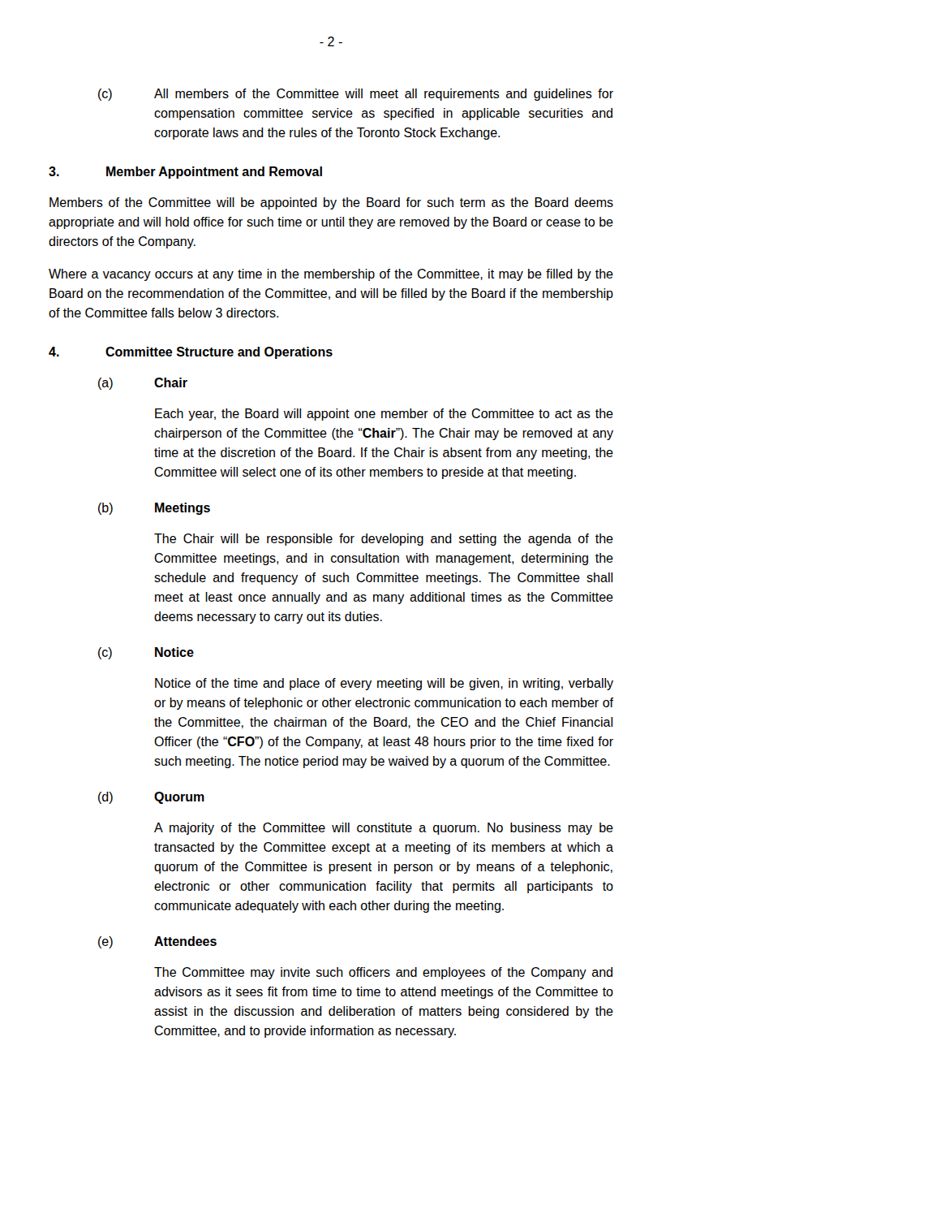- 2 -
(c)
All members of the Committee will meet all requirements and guidelines for compensation committee service as specified in applicable securities and corporate laws and the rules of the Toronto Stock Exchange.
3. Member Appointment and Removal
Members of the Committee will be appointed by the Board for such term as the Board deems appropriate and will hold office for such time or until they are removed by the Board or cease to be directors of the Company.
Where a vacancy occurs at any time in the membership of the Committee, it may be filled by the Board on the recommendation of the Committee, and will be filled by the Board if the membership of the Committee falls below 3 directors.
4. Committee Structure and Operations
(a)
Chair
Each year, the Board will appoint one member of the Committee to act as the chairperson of the Committee (the “Chair”). The Chair may be removed at any time at the discretion of the Board. If the Chair is absent from any meeting, the Committee will select one of its other members to preside at that meeting.
(b)
Meetings
The Chair will be responsible for developing and setting the agenda of the Committee meetings, and in consultation with management, determining the schedule and frequency of such Committee meetings. The Committee shall meet at least once annually and as many additional times as the Committee deems necessary to carry out its duties.
(c)
Notice
Notice of the time and place of every meeting will be given, in writing, verbally or by means of telephonic or other electronic communication to each member of the Committee, the chairman of the Board, the CEO and the Chief Financial Officer (the “CFO”) of the Company, at least 48 hours prior to the time fixed for such meeting. The notice period may be waived by a quorum of the Committee.
(d)
Quorum
A majority of the Committee will constitute a quorum. No business may be transacted by the Committee except at a meeting of its members at which a quorum of the Committee is present in person or by means of a telephonic, electronic or other communication facility that permits all participants to communicate adequately with each other during the meeting.
(e)
Attendees
The Committee may invite such officers and employees of the Company and advisors as it sees fit from time to time to attend meetings of the Committee to assist in the discussion and deliberation of matters being considered by the Committee, and to provide information as necessary.